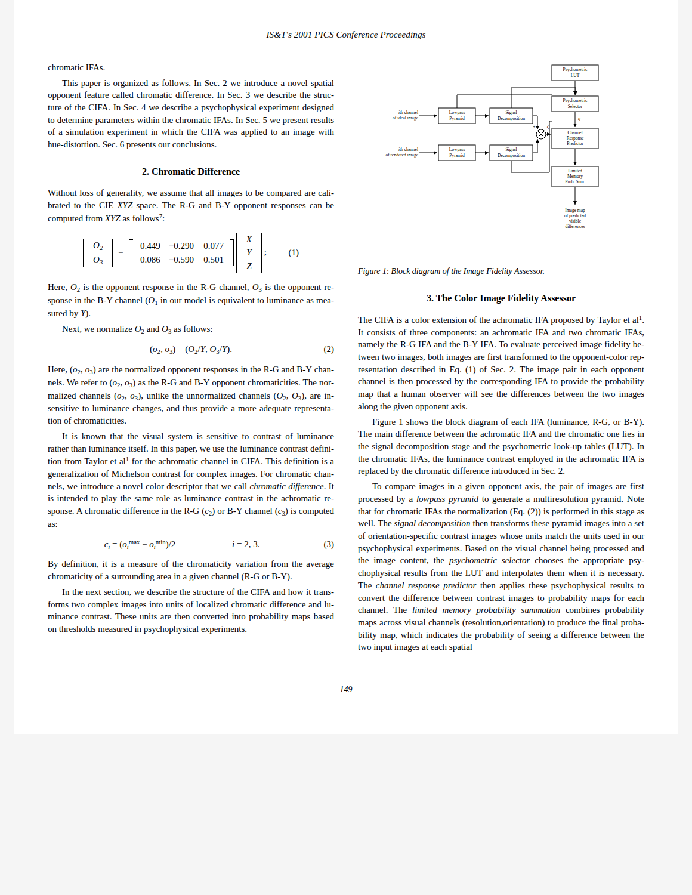IS&T's 2001 PICS Conference Proceedings
chromatic IFAs.
This paper is organized as follows. In Sec. 2 we introduce a novel spatial opponent feature called chromatic difference. In Sec. 3 we describe the structure of the CIFA. In Sec. 4 we describe a psychophysical experiment designed to determine parameters within the chromatic IFAs. In Sec. 5 we present results of a simulation experiment in which the CIFA was applied to an image with hue-distortion. Sec. 6 presents our conclusions.
2. Chromatic Difference
Without loss of generality, we assume that all images to be compared are calibrated to the CIE XYZ space. The R-G and B-Y opponent responses can be computed from XYZ as follows7:
| O 2 |
| O 3 |
=
| 0.449 | −0.290 | 0.077 |
| 0.086 | −0.590 | 0.501 |
| X |
| Y |
| Z |
;
(1)
Here, O2 is the opponent response in the R-G channel, O3 is the opponent response in the B-Y channel (O1 in our model is equivalent to luminance as measured by Y).
Next, we normalize O2 and O3 as follows:
(o2, o3) = (O2/Y, O3/Y). (2)
Here, (o2, o3) are the normalized opponent responses in the R-G and B-Y channels. We refer to (o2, o3) as the R-G and B-Y opponent chromaticities. The normalized channels (o2, o3), unlike the unnormalized channels (O2, O3), are insensitive to luminance changes, and thus provide a more adequate representation of chromaticities.
It is known that the visual system is sensitive to contrast of luminance rather than luminance itself. In this paper, we use the luminance contrast definition from Taylor et al1 for the achromatic channel in CIFA. This definition is a generalization of Michelson contrast for complex images. For chromatic channels, we introduce a novel color descriptor that we call chromatic difference. It is intended to play the same role as luminance contrast in the achromatic response. A chromatic difference in the R-G (c2) or B-Y channel (c3) is computed as:
ci = (oimax − oimin)/2
i = 2, 3.
(3)
By definition, it is a measure of the chromaticity variation from the average chromaticity of a surrounding area in a given channel (R-G or B-Y).
In the next section, we describe the structure of the CIFA and how it transforms two complex images into units of localized chromatic difference and luminance contrast. These units are then converted into probability maps based on thresholds measured in psychophysical experiments.
Psychometric LUT Psychometric Selector Channel Response Predictor Limited Memory Prob. Sum. Lowpass Pyramid Signal Decomposition Lowpass Pyramid Signal Decomposition Image map of predicted visible differences ith channel of ideal image ith channel of rendered image + - η ζ
Figure 1: Block diagram of the Image Fidelity Assessor.
3. The Color Image Fidelity Assessor
The CIFA is a color extension of the achromatic IFA proposed by Taylor et al1. It consists of three components: an achromatic IFA and two chromatic IFAs, namely the R-G IFA and the B-Y IFA. To evaluate perceived image fidelity between two images, both images are first transformed to the opponent-color representation described in Eq. (1) of Sec. 2. The image pair in each opponent channel is then processed by the corresponding IFA to provide the probability map that a human observer will see the differences between the two images along the given opponent axis.
Figure 1 shows the block diagram of each IFA (luminance, R-G, or B-Y). The main difference between the achromatic IFA and the chromatic one lies in the signal decomposition stage and the psychometric look-up tables (LUT). In the chromatic IFAs, the luminance contrast employed in the achromatic IFA is replaced by the chromatic difference introduced in Sec. 2.
To compare images in a given opponent axis, the pair of images are first processed by a lowpass pyramid to generate a multiresolution pyramid. Note that for chromatic IFAs the normalization (Eq. (2)) is performed in this stage as well. The signal decomposition then transforms these pyramid images into a set of orientation-specific contrast images whose units match the units used in our psychophysical experiments. Based on the visual channel being processed and the image content, the psychometric selector chooses the appropriate psychophysical results from the LUT and interpolates them when it is necessary. The channel response predictor then applies these psychophysical results to convert the difference between contrast images to probability maps for each channel. The limited memory probability summation combines probability maps across visual channels (resolution,orientation) to produce the final probability map, which indicates the probability of seeing a difference between the two input images at each spatial
149